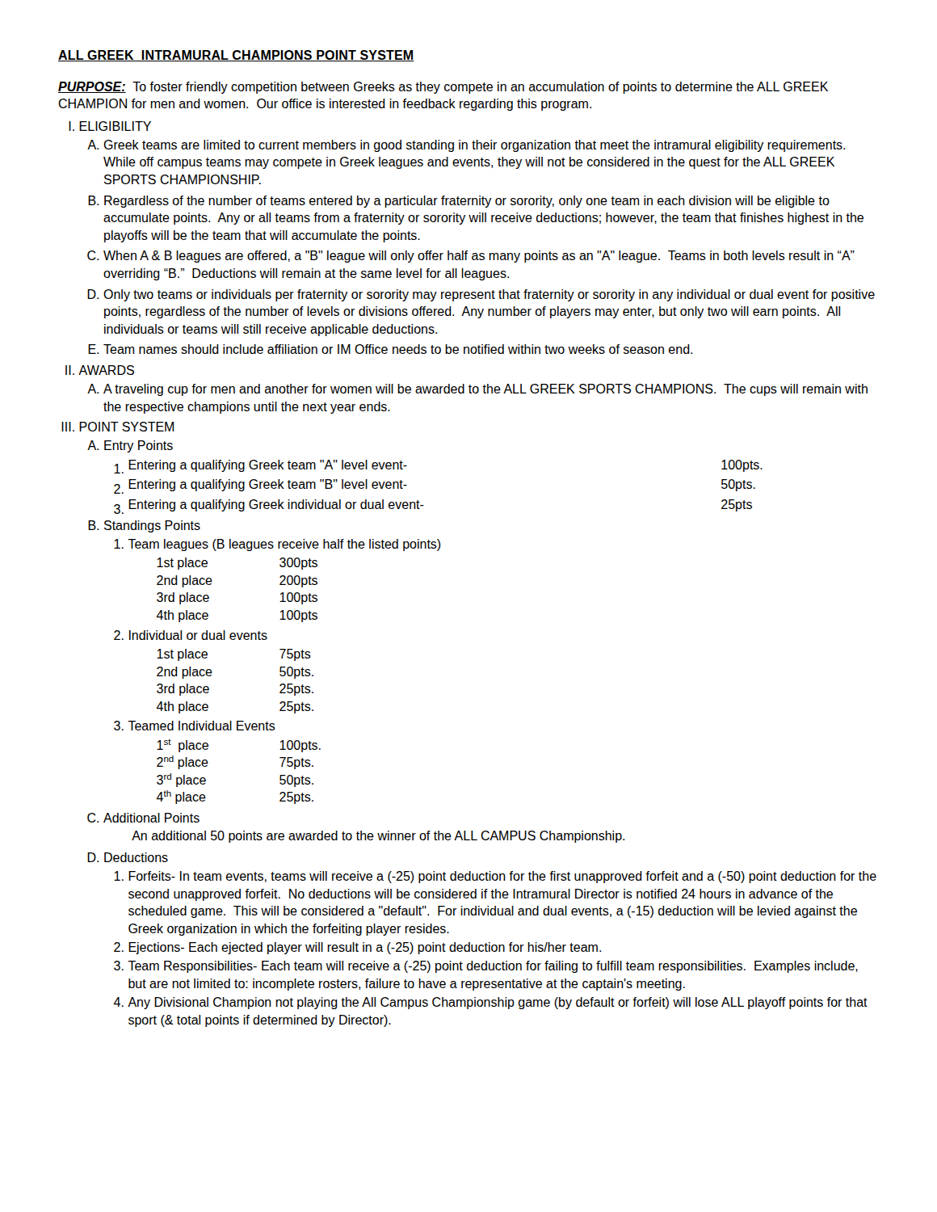ALL GREEK INTRAMURAL CHAMPIONS POINT SYSTEM
PURPOSE: To foster friendly competition between Greeks as they compete in an accumulation of points to determine the ALL GREEK CHAMPION for men and women. Our office is interested in feedback regarding this program.
ELIGIBILITY
Greek teams are limited to current members in good standing in their organization that meet the intramural eligibility requirements. While off campus teams may compete in Greek leagues and events, they will not be considered in the quest for the ALL GREEK SPORTS CHAMPIONSHIP.
Regardless of the number of teams entered by a particular fraternity or sorority, only one team in each division will be eligible to accumulate points. Any or all teams from a fraternity or sorority will receive deductions; however, the team that finishes highest in the playoffs will be the team that will accumulate the points.
When A & B leagues are offered, a "B" league will only offer half as many points as an "A" league. Teams in both levels result in “A” overriding “B.” Deductions will remain at the same level for all leagues.
Only two teams or individuals per fraternity or sorority may represent that fraternity or sorority in any individual or dual event for positive points, regardless of the number of levels or divisions offered. Any number of players may enter, but only two will earn points. All individuals or teams will still receive applicable deductions.
Team names should include affiliation or IM Office needs to be notified within two weeks of season end.
AWARDS
A traveling cup for men and another for women will be awarded to the ALL GREEK SPORTS CHAMPIONS. The cups will remain with the respective champions until the next year ends.
POINT SYSTEM
Entry Points
| Entering a qualifying Greek team "A" level event- | 100pts. |
| Entering a qualifying Greek team "B" level event- | 50pts. |
| Entering a qualifying Greek individual or dual event- | 25pts |
Standings Points
Team leagues (B leagues receive half the listed points)
| 1st place | 300pts |
| 2nd place | 200pts |
| 3rd place | 100pts |
| 4th place | 100pts |
Individual or dual events
| 1st place | 75pts |
| 2nd place | 50pts. |
| 3rd place | 25pts. |
| 4th place | 25pts. |
Teamed Individual Events
| 1 st place | 100pts. |
| 2 nd place | 75pts. |
| 3 rd place | 50pts. |
| 4 th place | 25pts. |
Additional Points
An additional 50 points are awarded to the winner of the ALL CAMPUS Championship.
Deductions
Forfeits- In team events, teams will receive a (-25) point deduction for the first unapproved forfeit and a (-50) point deduction for the second unapproved forfeit. No deductions will be considered if the Intramural Director is notified 24 hours in advance of the scheduled game. This will be considered a "default". For individual and dual events, a (-15) deduction will be levied against the Greek organization in which the forfeiting player resides.
Ejections- Each ejected player will result in a (-25) point deduction for his/her team.
Team Responsibilities- Each team will receive a (-25) point deduction for failing to fulfill team responsibilities. Examples include, but are not limited to: incomplete rosters, failure to have a representative at the captain's meeting.
Any Divisional Champion not playing the All Campus Championship game (by default or forfeit) will lose ALL playoff points for that sport (& total points if determined by Director).